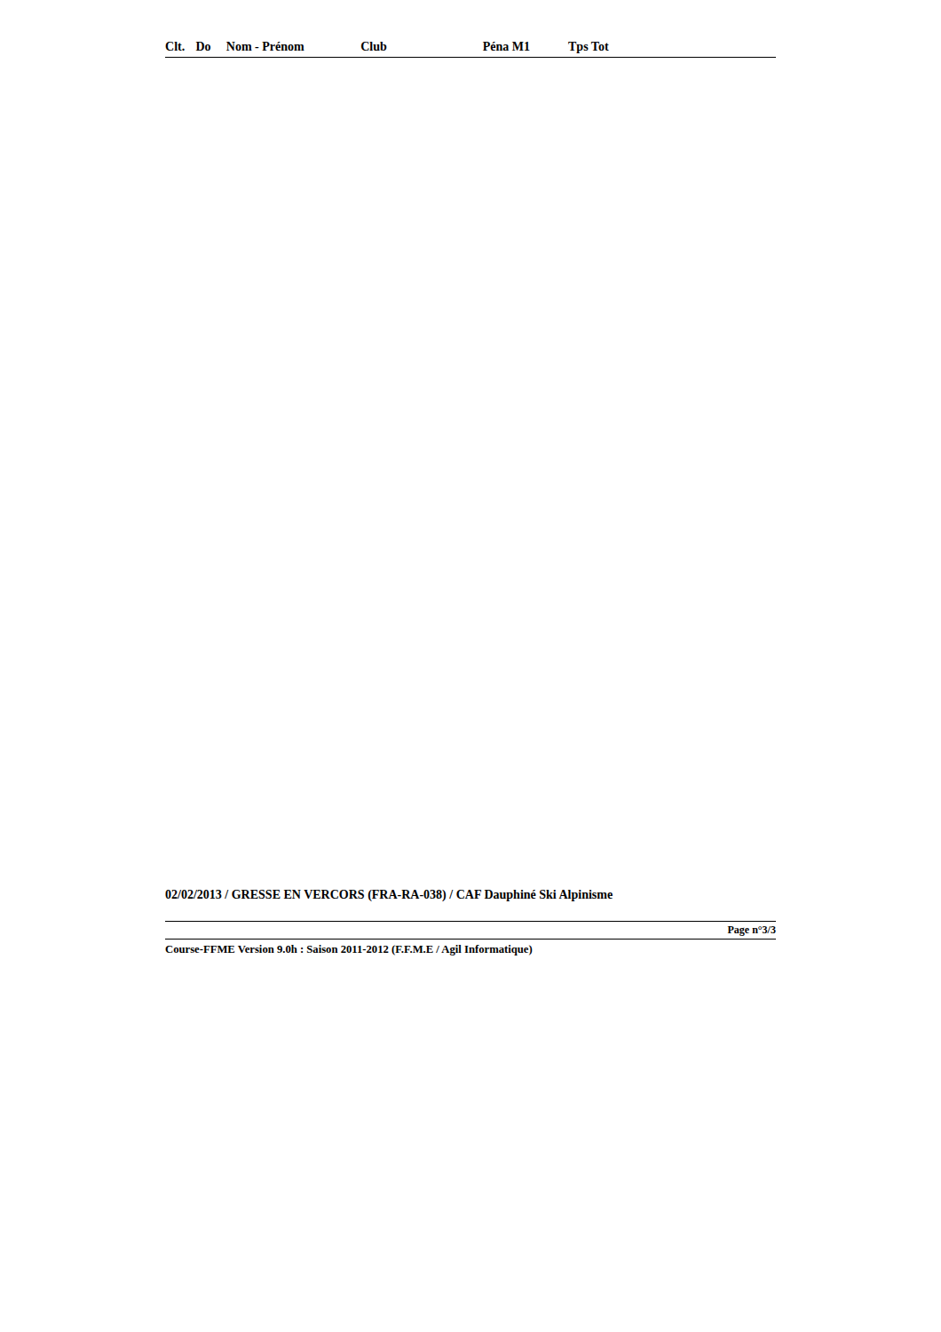| Clt. | Do | Nom - Prénom | Club | Péna M1 | Tps Tot |
| --- | --- | --- | --- | --- | --- |
02/02/2013 / GRESSE EN VERCORS (FRA-RA-038) / CAF Dauphiné Ski Alpinisme
Page n°3/3
Course-FFME Version 9.0h : Saison 2011-2012 (F.F.M.E / Agil Informatique)